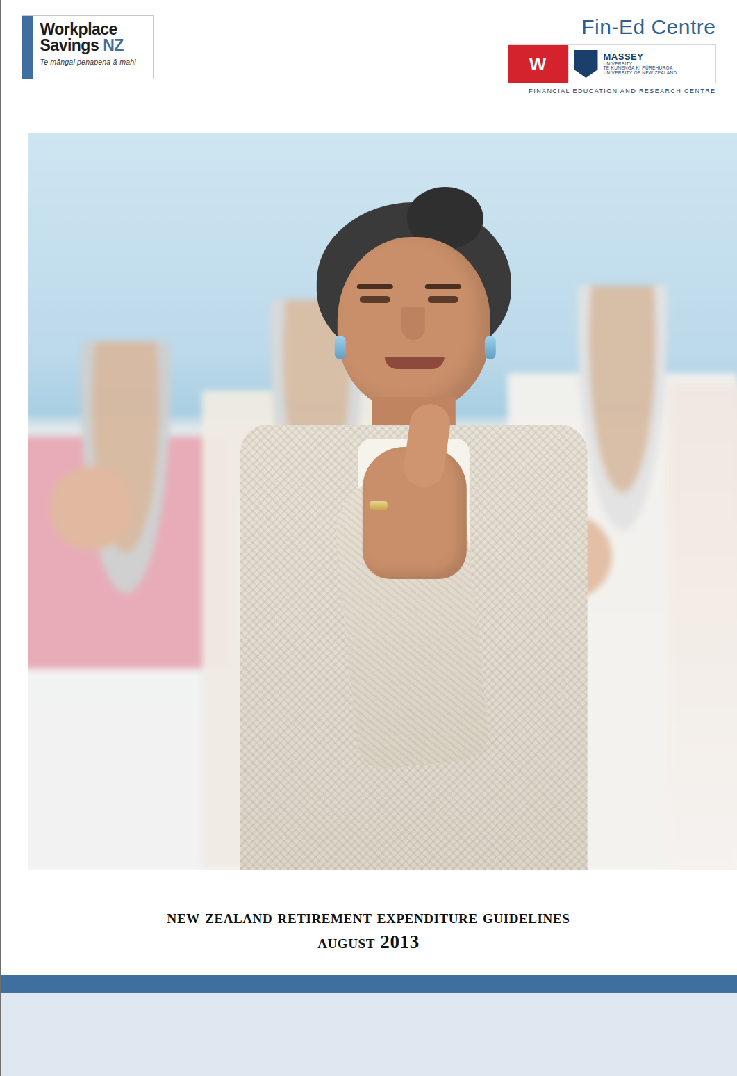Workplace SavingsNZ Te māngai penapena ā-mahi
Fin-Ed Centre
W
MASSEY
UNIVERSITY
TE KUNENGA KI PŪREHUROA
UNIVERSITY OF NEW ZEALAND
FINANCIAL EDUCATION AND RESEARCH CENTRE
New Zealand Retirement Expenditure Guidelines August 2013